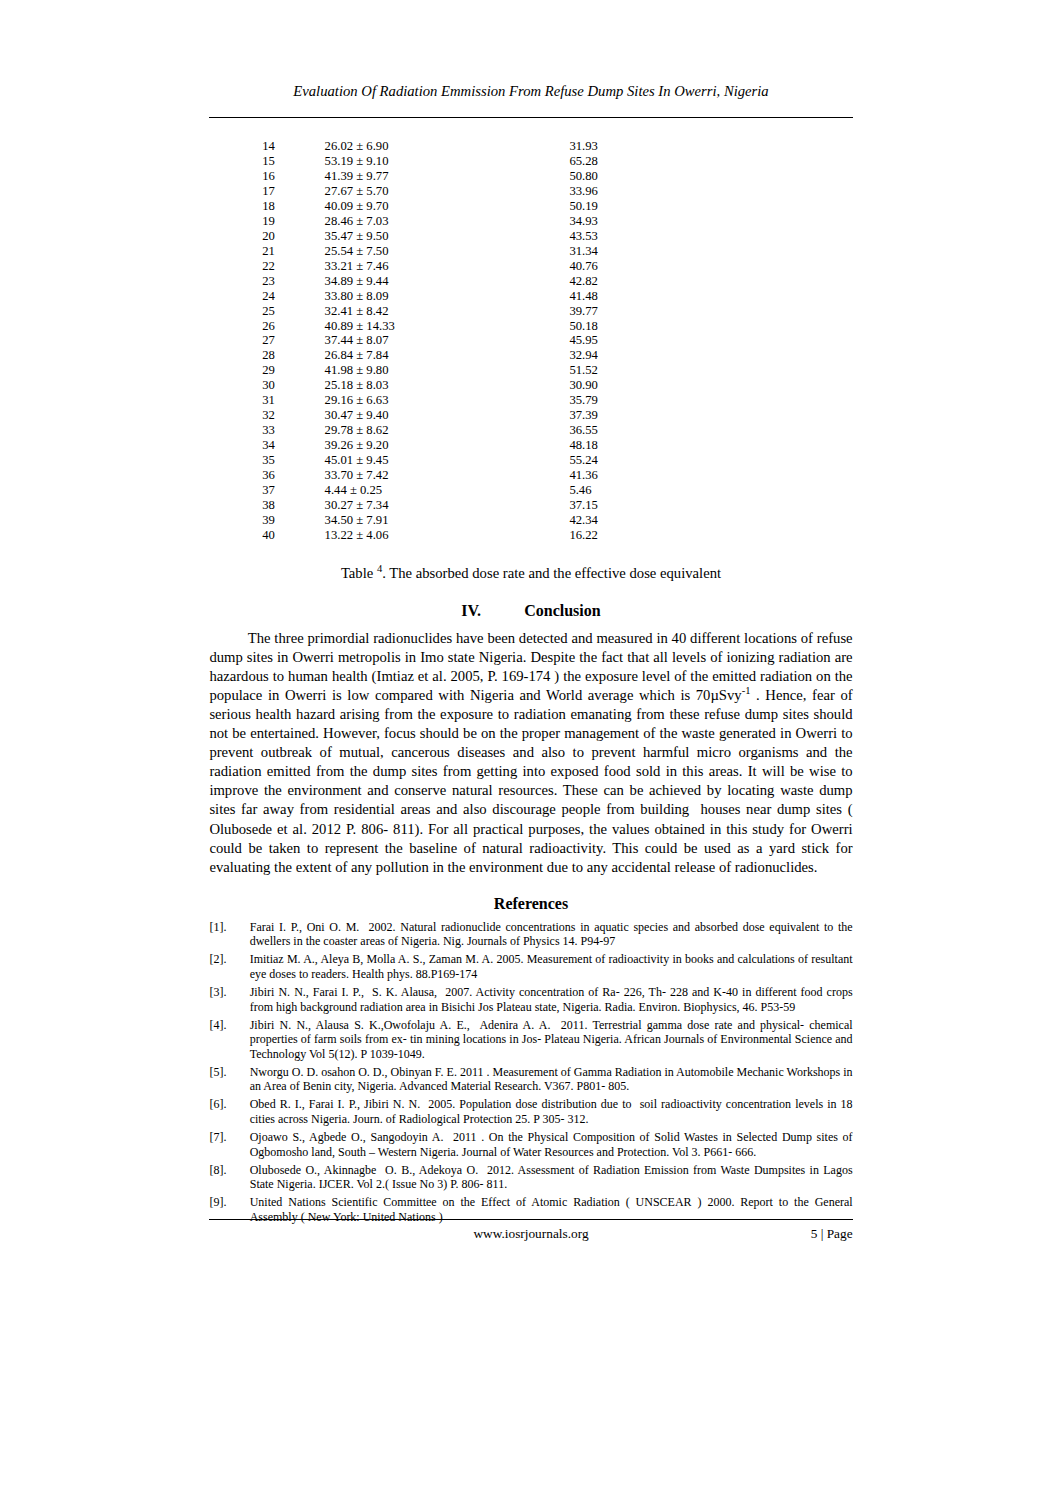Evaluation Of Radiation Emmission From Refuse Dump Sites In Owerri, Nigeria
| 14 | 26.02 ± 6.90 | 31.93 |
| 15 | 53.19 ± 9.10 | 65.28 |
| 16 | 41.39 ± 9.77 | 50.80 |
| 17 | 27.67 ± 5.70 | 33.96 |
| 18 | 40.09 ± 9.70 | 50.19 |
| 19 | 28.46 ± 7.03 | 34.93 |
| 20 | 35.47 ± 9.50 | 43.53 |
| 21 | 25.54 ± 7.50 | 31.34 |
| 22 | 33.21 ± 7.46 | 40.76 |
| 23 | 34.89 ± 9.44 | 42.82 |
| 24 | 33.80 ± 8.09 | 41.48 |
| 25 | 32.41 ± 8.42 | 39.77 |
| 26 | 40.89 ± 14.33 | 50.18 |
| 27 | 37.44 ± 8.07 | 45.95 |
| 28 | 26.84 ± 7.84 | 32.94 |
| 29 | 41.98 ± 9.80 | 51.52 |
| 30 | 25.18 ± 8.03 | 30.90 |
| 31 | 29.16 ± 6.63 | 35.79 |
| 32 | 30.47 ± 9.40 | 37.39 |
| 33 | 29.78 ± 8.62 | 36.55 |
| 34 | 39.26 ± 9.20 | 48.18 |
| 35 | 45.01 ± 9.45 | 55.24 |
| 36 | 33.70 ± 7.42 | 41.36 |
| 37 | 4.44 ± 0.25 | 5.46 |
| 38 | 30.27 ± 7.34 | 37.15 |
| 39 | 34.50 ± 7.91 | 42.34 |
| 40 | 13.22 ± 4.06 | 16.22 |
Table 4. The absorbed dose rate and the effective dose equivalent
IV. Conclusion
The three primordial radionuclides have been detected and measured in 40 different locations of refuse dump sites in Owerri metropolis in Imo state Nigeria. Despite the fact that all levels of ionizing radiation are hazardous to human health (Imtiaz et al. 2005, P. 169-174 ) the exposure level of the emitted radiation on the populace in Owerri is low compared with Nigeria and World average which is 70µSvy-1 . Hence, fear of serious health hazard arising from the exposure to radiation emanating from these refuse dump sites should not be entertained. However, focus should be on the proper management of the waste generated in Owerri to prevent outbreak of mutual, cancerous diseases and also to prevent harmful micro organisms and the radiation emitted from the dump sites from getting into exposed food sold in this areas. It will be wise to improve the environment and conserve natural resources. These can be achieved by locating waste dump sites far away from residential areas and also discourage people from building houses near dump sites ( Olubosede et al. 2012 P. 806- 811). For all practical purposes, the values obtained in this study for Owerri could be taken to represent the baseline of natural radioactivity. This could be used as a yard stick for evaluating the extent of any pollution in the environment due to any accidental release of radionuclides.
References
Farai I. P., Oni O. M. 2002. Natural radionuclide concentrations in aquatic species and absorbed dose equivalent to the dwellers in the coaster areas of Nigeria. Nig. Journals of Physics 14. P94-97
Imitiaz M. A., Aleya B, Molla A. S., Zaman M. A. 2005. Measurement of radioactivity in books and calculations of resultant eye doses to readers. Health phys. 88.P169-174
Jibiri N. N., Farai I. P., S. K. Alausa, 2007. Activity concentration of Ra- 226, Th- 228 and K-40 in different food crops from high background radiation area in Bisichi Jos Plateau state, Nigeria. Radia. Environ. Biophysics, 46. P53-59
Jibiri N. N., Alausa S. K.,Owofolaju A. E., Adenira A. A. 2011. Terrestrial gamma dose rate and physical- chemical properties of farm soils from ex- tin mining locations in Jos- Plateau Nigeria. African Journals of Environmental Science and Technology Vol 5(12). P 1039-1049.
Nworgu O. D. osahon O. D., Obinyan F. E. 2011 . Measurement of Gamma Radiation in Automobile Mechanic Workshops in an Area of Benin city, Nigeria. Advanced Material Research. V367. P801- 805.
Obed R. I., Farai I. P., Jibiri N. N. 2005. Population dose distribution due to soil radioactivity concentration levels in 18 cities across Nigeria. Journ. of Radiological Protection 25. P 305- 312.
Ojoawo S., Agbede O., Sangodoyin A. 2011 . On the Physical Composition of Solid Wastes in Selected Dump sites of Ogbomosho land, South – Western Nigeria. Journal of Water Resources and Protection. Vol 3. P661- 666.
Olubosede O., Akinnagbe O. B., Adekoya O. 2012. Assessment of Radiation Emission from Waste Dumpsites in Lagos State Nigeria. IJCER. Vol 2.( Issue No 3) P. 806- 811.
United Nations Scientific Committee on the Effect of Atomic Radiation ( UNSCEAR ) 2000. Report to the General Assembly ( New York: United Nations )
www.iosrjournals.org
5 | Page